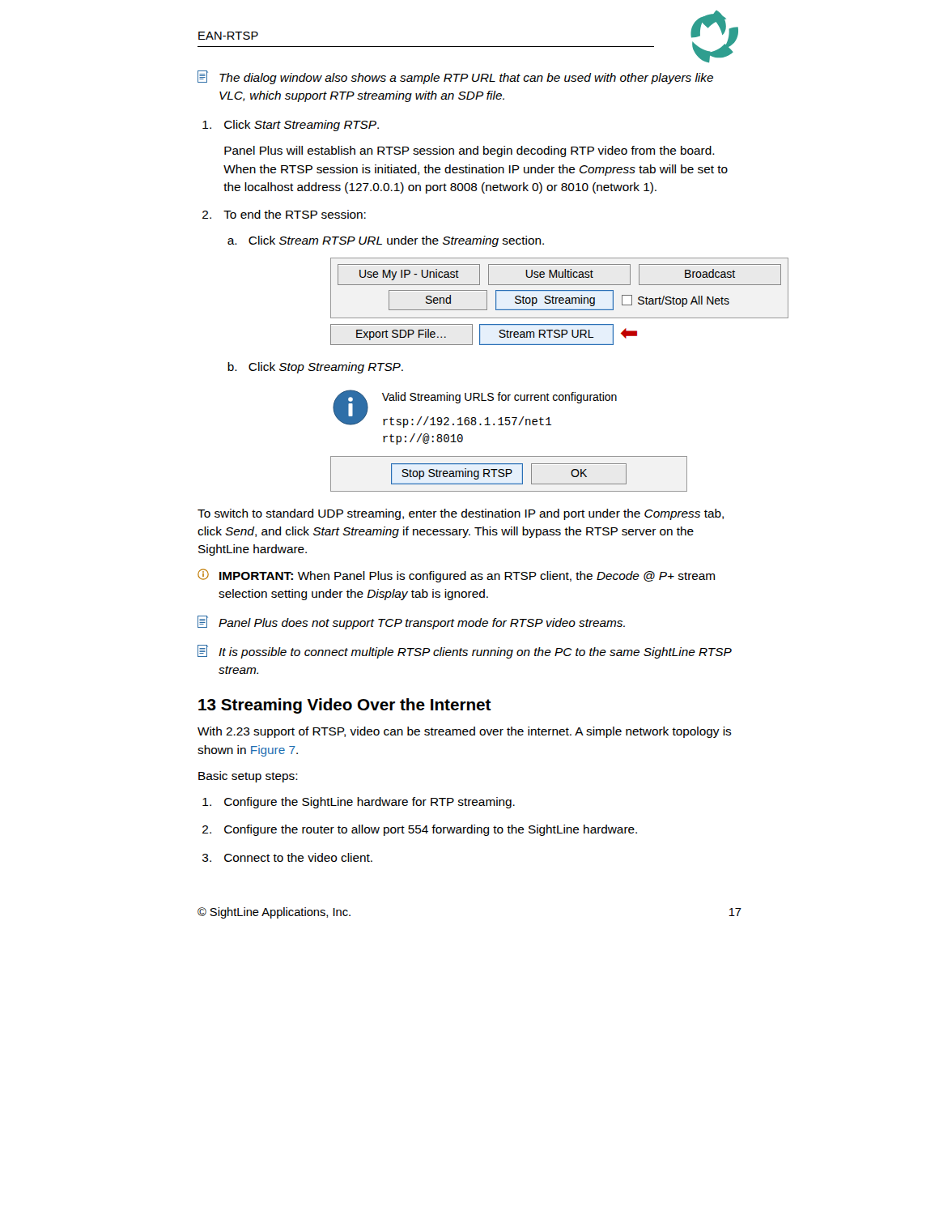EAN-RTSP
The dialog window also shows a sample RTP URL that can be used with other players like VLC, which support RTP streaming with an SDP file.
Click Start Streaming RTSP.
Panel Plus will establish an RTSP session and begin decoding RTP video from the board. When the RTSP session is initiated, the destination IP under the Compress tab will be set to the localhost address (127.0.0.1) on port 8008 (network 0) or 8010 (network 1).
To end the RTSP session:
Click Stream RTSP URL under the Streaming section.
Use My IP - Unicast Use Multicast Broadcast
Send Stop Streaming Start/Stop All Nets
Export SDP File… Stream RTSP URL ⬅
Click Stop Streaming RTSP.
Valid Streaming URLS for current configuration
rtsp://192.168.1.157/net1
rtp://@:8010
Stop Streaming RTSP OK
To switch to standard UDP streaming, enter the destination IP and port under the Compress tab, click Send, and click Start Streaming if necessary. This will bypass the RTSP server on the SightLine hardware.
IMPORTANT: When Panel Plus is configured as an RTSP client, the Decode @ P+ stream selection setting under the Display tab is ignored.
Panel Plus does not support TCP transport mode for RTSP video streams.
It is possible to connect multiple RTSP clients running on the PC to the same SightLine RTSP stream.
13 Streaming Video Over the Internet
With 2.23 support of RTSP, video can be streamed over the internet. A simple network topology is shown in Figure 7.
Basic setup steps:
Configure the SightLine hardware for RTP streaming.
Configure the router to allow port 554 forwarding to the SightLine hardware.
Connect to the video client.
© SightLine Applications, Inc. 17